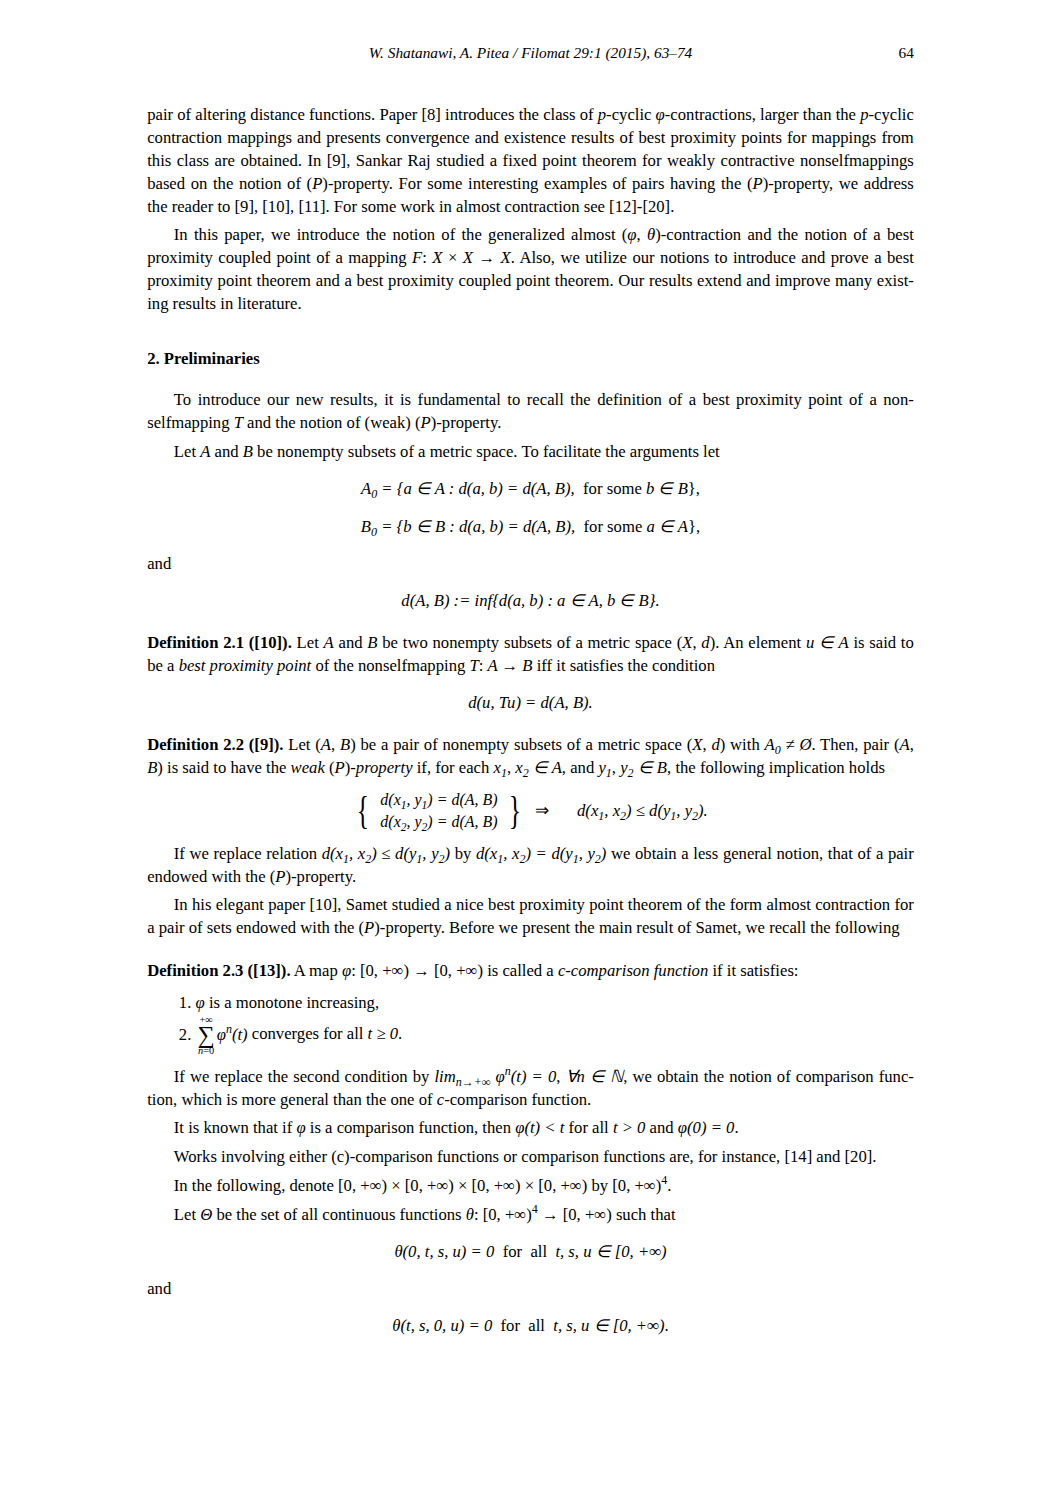W. Shatanawi, A. Pitea / Filomat 29:1 (2015), 63–74 64
pair of altering distance functions. Paper [8] introduces the class of p-cyclic φ-contractions, larger than the p-cyclic contraction mappings and presents convergence and existence results of best proximity points for mappings from this class are obtained. In [9], Sankar Raj studied a fixed point theorem for weakly contractive nonselfmappings based on the notion of (P)-property. For some interesting examples of pairs having the (P)-property, we address the reader to [9], [10], [11]. For some work in almost contraction see [12]-[20].
In this paper, we introduce the notion of the generalized almost (φ, θ)-contraction and the notion of a best proximity coupled point of a mapping F: X × X → X. Also, we utilize our notions to introduce and prove a best proximity point theorem and a best proximity coupled point theorem. Our results extend and improve many existing results in literature.
2. Preliminaries
To introduce our new results, it is fundamental to recall the definition of a best proximity point of a nonselfmapping T and the notion of (weak) (P)-property.
Let A and B be nonempty subsets of a metric space. To facilitate the arguments let
A0 = {a ∈ A : d(a, b) = d(A, B), for some b ∈ B},
B0 = {b ∈ B : d(a, b) = d(A, B), for some a ∈ A},
and
d(A, B) := inf{d(a, b) : a ∈ A, b ∈ B}.
Definition 2.1 ([10]). Let A and B be two nonempty subsets of a metric space (X, d). An element u ∈ A is said to be a best proximity point of the nonselfmapping T: A → B iff it satisfies the condition
d(u, Tu) = d(A, B).
Definition 2.2 ([9]). Let (A, B) be a pair of nonempty subsets of a metric space (X, d) with A0 ≠ Ø. Then, pair (A, B) is said to have the weak (P)-property if, for each x1, x2 ∈ A, and y1, y2 ∈ B, the following implication holds
{ d(x1, y1) = d(A, B) d(x2, y2) = d(A, B) { ⇒ d(x1, x2) ≤ d(y1, y2).
If we replace relation d(x1, x2) ≤ d(y1, y2) by d(x1, x2) = d(y1, y2) we obtain a less general notion, that of a pair endowed with the (P)-property.
In his elegant paper [10], Samet studied a nice best proximity point theorem of the form almost contraction for a pair of sets endowed with the (P)-property. Before we present the main result of Samet, we recall the following
Definition 2.3 ([13]). A map φ: [0, +∞) → [0, +∞) is called a c-comparison function if it satisfies:
φ is a monotone increasing,
+∞∑n=0 φn(t) converges for all t ≥ 0.
If we replace the second condition by limn→+∞ φn(t) = 0, ∀n ∈ ℕ, we obtain the notion of comparison function, which is more general than the one of c-comparison function.
It is known that if φ is a comparison function, then φ(t) < t for all t > 0 and φ(0) = 0.
Works involving either (c)-comparison functions or comparison functions are, for instance, [14] and [20].
In the following, denote [0, +∞) × [0, +∞) × [0, +∞) × [0, +∞) by [0, +∞)4.
Let Θ be the set of all continuous functions θ: [0, +∞)4 → [0, +∞) such that
θ(0, t, s, u) = 0 for all t, s, u ∈ [0, +∞)
and
θ(t, s, 0, u) = 0 for all t, s, u ∈ [0, +∞).